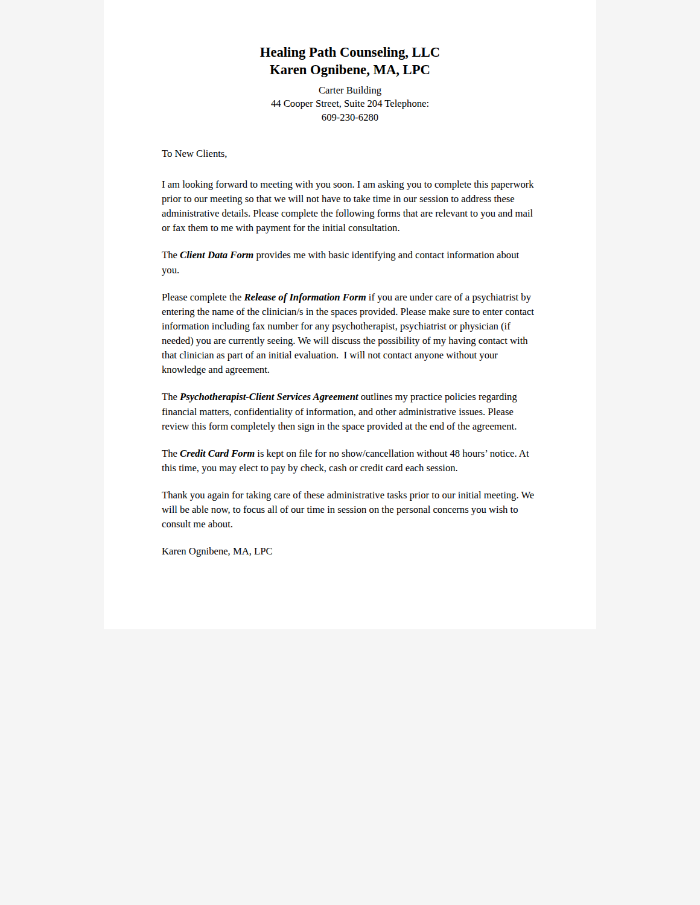Healing Path Counseling, LLC
Karen Ognibene, MA, LPC
Carter Building
44 Cooper Street, Suite 204 Telephone:
609-230-6280
To New Clients,
I am looking forward to meeting with you soon. I am asking you to complete this paperwork prior to our meeting so that we will not have to take time in our session to address these administrative details. Please complete the following forms that are relevant to you and mail or fax them to me with payment for the initial consultation.
The Client Data Form provides me with basic identifying and contact information about you.
Please complete the Release of Information Form if you are under care of a psychiatrist by entering the name of the clinician/s in the spaces provided. Please make sure to enter contact information including fax number for any psychotherapist, psychiatrist or physician (if needed) you are currently seeing. We will discuss the possibility of my having contact with that clinician as part of an initial evaluation. I will not contact anyone without your knowledge and agreement.
The Psychotherapist-Client Services Agreement outlines my practice policies regarding financial matters, confidentiality of information, and other administrative issues. Please review this form completely then sign in the space provided at the end of the agreement.
The Credit Card Form is kept on file for no show/cancellation without 48 hours’ notice. At this time, you may elect to pay by check, cash or credit card each session.
Thank you again for taking care of these administrative tasks prior to our initial meeting. We will be able now, to focus all of our time in session on the personal concerns you wish to consult me about.
Karen Ognibene, MA, LPC